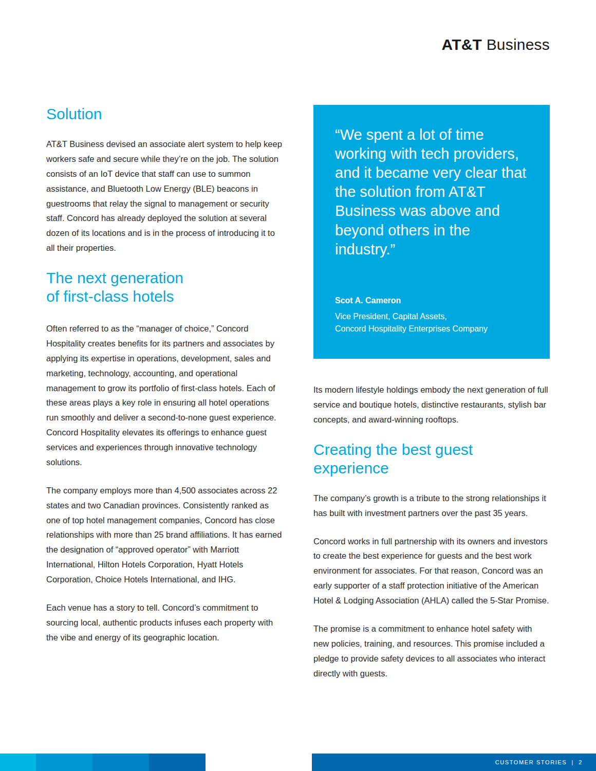AT&T Business
Solution
AT&T Business devised an associate alert system to help keep workers safe and secure while they’re on the job. The solution consists of an IoT device that staff can use to summon assistance, and Bluetooth Low Energy (BLE) beacons in guestrooms that relay the signal to management or security staff. Concord has already deployed the solution at several dozen of its locations and is in the process of introducing it to all their properties.
The next generation
of first-class hotels
Often referred to as the “manager of choice,” Concord Hospitality creates benefits for its partners and associates by applying its expertise in operations, development, sales and marketing, technology, accounting, and operational management to grow its portfolio of first-class hotels. Each of these areas plays a key role in ensuring all hotel operations run smoothly and deliver a second-to-none guest experience. Concord Hospitality elevates its offerings to enhance guest services and experiences through innovative technology solutions.
The company employs more than 4,500 associates across 22 states and two Canadian provinces. Consistently ranked as one of top hotel management companies, Concord has close relationships with more than 25 brand affiliations. It has earned the designation of “approved operator” with Marriott International, Hilton Hotels Corporation, Hyatt Hotels Corporation, Choice Hotels International, and IHG.
Each venue has a story to tell. Concord’s commitment to sourcing local, authentic products infuses each property with the vibe and energy of its geographic location.
“We spent a lot of time working with tech providers, and it became very clear that the solution from AT&T Business was above and beyond others in the industry.”
Scot A. Cameron
Vice President, Capital Assets,
Concord Hospitality Enterprises Company
Its modern lifestyle holdings embody the next generation of full service and boutique hotels, distinctive restaurants, stylish bar concepts, and award-winning rooftops.
Creating the best guest experience
The company’s growth is a tribute to the strong relationships it has built with investment partners over the past 35 years.
Concord works in full partnership with its owners and investors to create the best experience for guests and the best work environment for associates. For that reason, Concord was an early supporter of a staff protection initiative of the American Hotel & Lodging Association (AHLA) called the 5-Star Promise.
The promise is a commitment to enhance hotel safety with new policies, training, and resources. This promise included a pledge to provide safety devices to all associates who interact directly with guests.
Customer Stories | 2